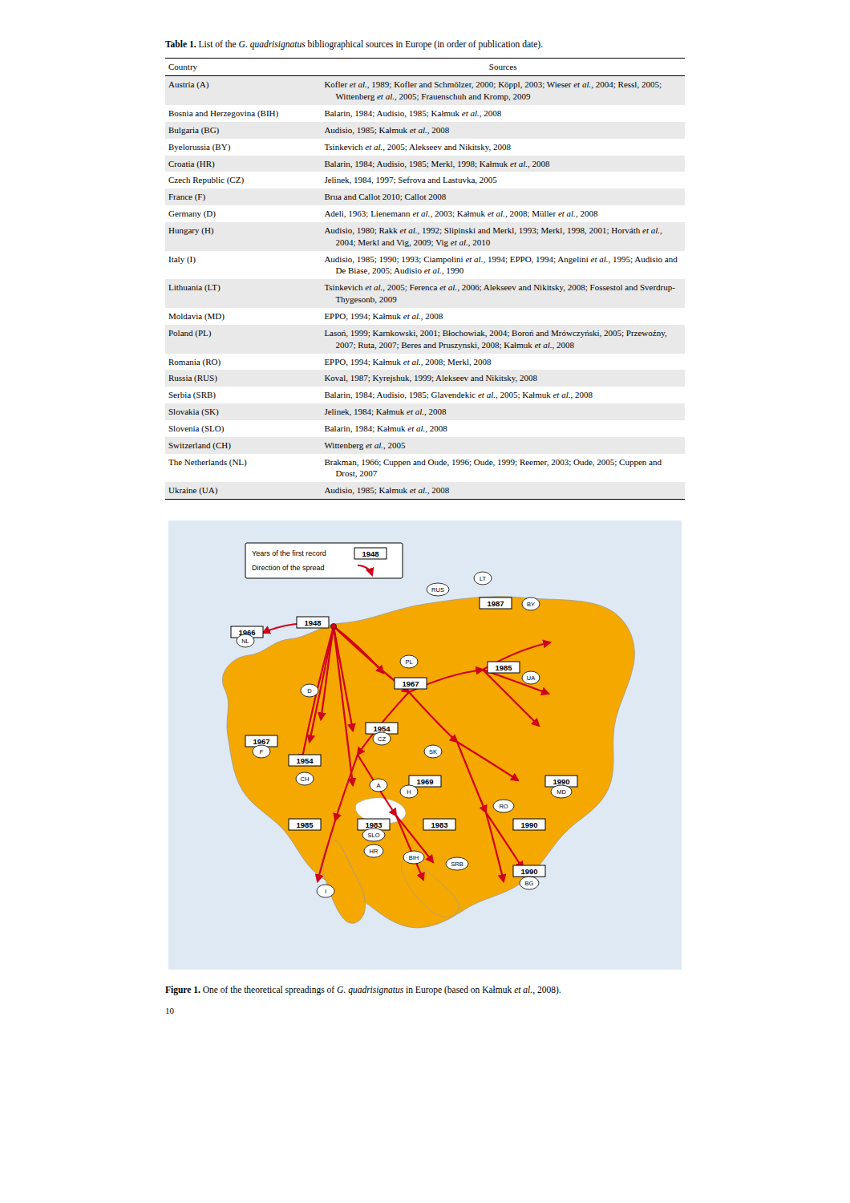Table 1. List of the G. quadrisignatus bibliographical sources in Europe (in order of publication date).
| Country | Sources |
| --- | --- |
| Austria (A) | Kofler et al. , 1989; Kofler and Schmölzer, 2000; Köppl, 2003; Wieser et al. , 2004; Ressl, 2005; Wittenberg et al. , 2005; Frauenschuh and Kromp, 2009 |
| Bosnia and Herzegovina (BIH) | Balarin, 1984; Audisio, 1985; Kałmuk et al. , 2008 |
| Bulgaria (BG) | Audisio, 1985; Kałmuk et al. , 2008 |
| Byelorussia (BY) | Tsinkevich et al. , 2005; Alekseev and Nikitsky, 2008 |
| Croatia (HR) | Balarin, 1984; Audisio, 1985; Merkl, 1998; Kałmuk et al. , 2008 |
| Czech Republic (CZ) | Jelinek, 1984, 1997; Sefrova and Lastuvka, 2005 |
| France (F) | Brua and Callot 2010; Callot 2008 |
| Germany (D) | Adeli, 1963; Lienemann et al. , 2003; Kałmuk et al. , 2008; Müller et al. , 2008 |
| Hungary (H) | Audisio, 1980; Rakk et al. , 1992; Slipinski and Merkl, 1993; Merkl, 1998, 2001; Horváth et al. , 2004; Merkl and Vig, 2009; Vig et al. , 2010 |
| Italy (I) | Audisio, 1985; 1990; 1993; Ciampolini et al. , 1994; EPPO, 1994; Angelini et al. , 1995; Audisio and De Biase, 2005; Audisio et al. , 1990 |
| Lithuania (LT) | Tsinkevich et al. , 2005; Ferenca et al. , 2006; Alekseev and Nikitsky, 2008; Fossestol and Sverdrup-Thygesonb, 2009 |
| Moldavia (MD) | EPPO, 1994; Kałmuk et al. , 2008 |
| Poland (PL) | Lasoń, 1999; Karnkowski, 2001; Błochowiak, 2004; Boroń and Mrówczyński, 2005; Przewoźny, 2007; Ruta, 2007; Beres and Pruszynski, 2008; Kałmuk et al. , 2008 |
| Romania (RO) | EPPO, 1994; Kałmuk et al. , 2008; Merkl, 2008 |
| Russia (RUS) | Koval, 1987; Kyrejshuk, 1999; Alekseev and Nikitsky, 2008 |
| Serbia (SRB) | Balarin, 1984; Audisio, 1985; Glavendekic et al. , 2005; Kałmuk et al. , 2008 |
| Slovakia (SK) | Jelinek, 1984; Kałmuk et al. , 2008 |
| Slovenia (SLO) | Balarin, 1984; Kałmuk et al. , 2008 |
| Switzerland (CH) | Wittenberg et al. , 2005 |
| The Netherlands (NL) | Brakman, 1966; Cuppen and Oude, 1996; Oude, 1999; Reemer, 2003; Oude, 2005; Cuppen and Drost, 2007 |
| Ukraine (UA) | Audisio, 1985; Kałmuk et al. , 2008 |
Years of the first record 1948 Direction of the spread 1948 1966 1987 1967 1985 1954 1967 1954 1969 1990 1985 1983 1983 1990 1990 LT RUS BY NL PL UA D CZ F SK CH A H MD RO SLO HR BIH SRB BG I
Figure 1. One of the theoretical spreadings of G. quadrisignatus in Europe (based on Kałmuk et al., 2008).
10